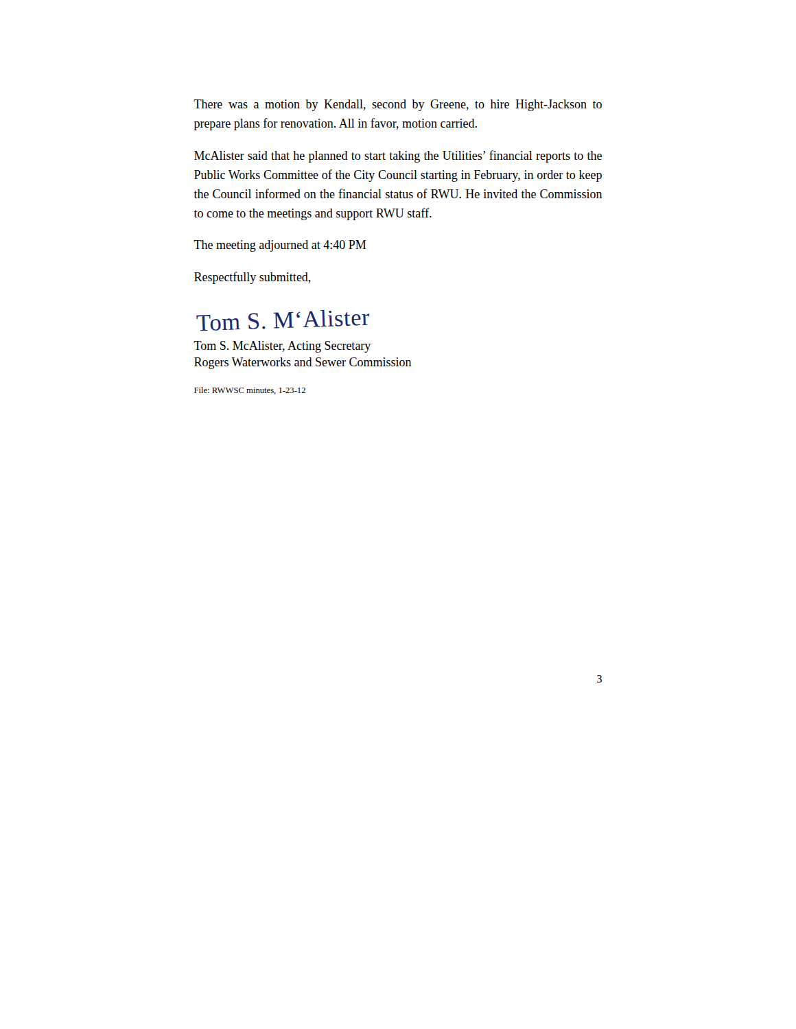There was a motion by Kendall, second by Greene, to hire Hight-Jackson to prepare plans for renovation. All in favor, motion carried.
McAlister said that he planned to start taking the Utilities’ financial reports to the Public Works Committee of the City Council starting in February, in order to keep the Council informed on the financial status of RWU. He invited the Commission to come to the meetings and support RWU staff.
The meeting adjourned at 4:40 PM
Respectfully submitted,
Tom S. M‘Alister
Tom S. McAlister, Acting Secretary
Rogers Waterworks and Sewer Commission
File: RWWSC minutes, 1-23-12
3